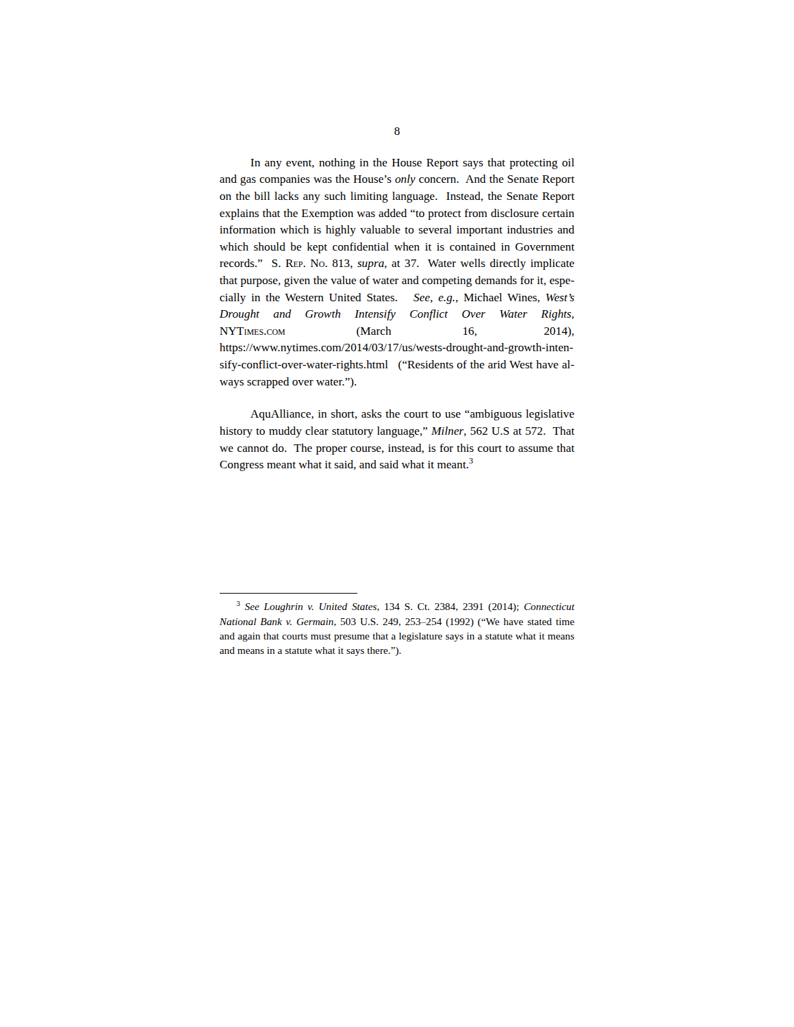8
In any event, nothing in the House Report says that protecting oil and gas companies was the House’s only concern. And the Senate Report on the bill lacks any such limiting language. Instead, the Senate Report explains that the Exemption was added “to protect from disclosure certain information which is highly valuable to several important industries and which should be kept confidential when it is contained in Government records.” S. Rep. No. 813, supra, at 37. Water wells directly implicate that purpose, given the value of water and competing demands for it, especially in the Western United States. See, e.g., Michael Wines, West’s Drought and Growth Intensify Conflict Over Water Rights, NYTimes.com (March 16, 2014), https://www.nytimes.com/2014/03/17/us/wests-drought-and-growth-intensify-conflict-over-water-rights.html (“Residents of the arid West have always scrapped over water.”).
AquAlliance, in short, asks the court to use “ambiguous legislative history to muddy clear statutory language,” Milner, 562 U.S at 572. That we cannot do. The proper course, instead, is for this court to assume that Congress meant what it said, and said what it meant.3
3 See Loughrin v. United States, 134 S. Ct. 2384, 2391 (2014); Connecticut National Bank v. Germain, 503 U.S. 249, 253–254 (1992) (“We have stated time and again that courts must presume that a legislature says in a statute what it means and means in a statute what it says there.”).